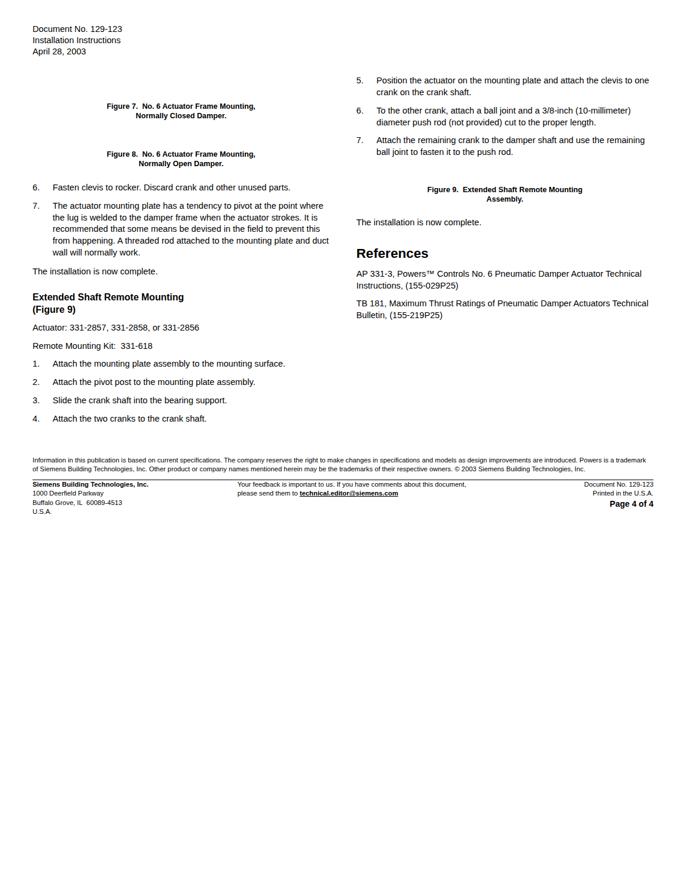Document No. 129-123
Installation Instructions
April 28, 2003
Figure 7. No. 6 Actuator Frame Mounting,
Normally Closed Damper.
Figure 8. No. 6 Actuator Frame Mounting,
Normally Open Damper.
6. Fasten clevis to rocker. Discard crank and other unused parts.
7. The actuator mounting plate has a tendency to pivot at the point where the lug is welded to the damper frame when the actuator strokes. It is recommended that some means be devised in the field to prevent this from happening. A threaded rod attached to the mounting plate and duct wall will normally work.
The installation is now complete.
Extended Shaft Remote Mounting
(Figure 9)
Actuator: 331-2857, 331-2858, or 331-2856
Remote Mounting Kit: 331-618
1. Attach the mounting plate assembly to the mounting surface.
2. Attach the pivot post to the mounting plate assembly.
3. Slide the crank shaft into the bearing support.
4. Attach the two cranks to the crank shaft.
5. Position the actuator on the mounting plate and attach the clevis to one crank on the crank shaft.
6. To the other crank, attach a ball joint and a 3/8-inch (10-millimeter) diameter push rod (not provided) cut to the proper length.
7. Attach the remaining crank to the damper shaft and use the remaining ball joint to fasten it to the push rod.
Figure 9. Extended Shaft Remote Mounting
Assembly.
The installation is now complete.
References
AP 331-3, Powers™ Controls No. 6 Pneumatic Damper Actuator Technical Instructions, (155-029P25)
TB 181, Maximum Thrust Ratings of Pneumatic Damper Actuators Technical Bulletin, (155-219P25)
Information in this publication is based on current specifications. The company reserves the right to make changes in specifications and models as design improvements are introduced. Powers is a trademark of Siemens Building Technologies, Inc. Other product or company names mentioned herein may be the trademarks of their respective owners. © 2003 Siemens Building Technologies, Inc.
| Siemens Building Technologies, Inc. 1000 Deerfield Parkway Buffalo Grove, IL 60089-4513 U.S.A. | Your feedback is important to us. If you have comments about this document, please send them to technical.editor@siemens.com | Document No. 129-123 Printed in the U.S.A. Page 4 of 4 |